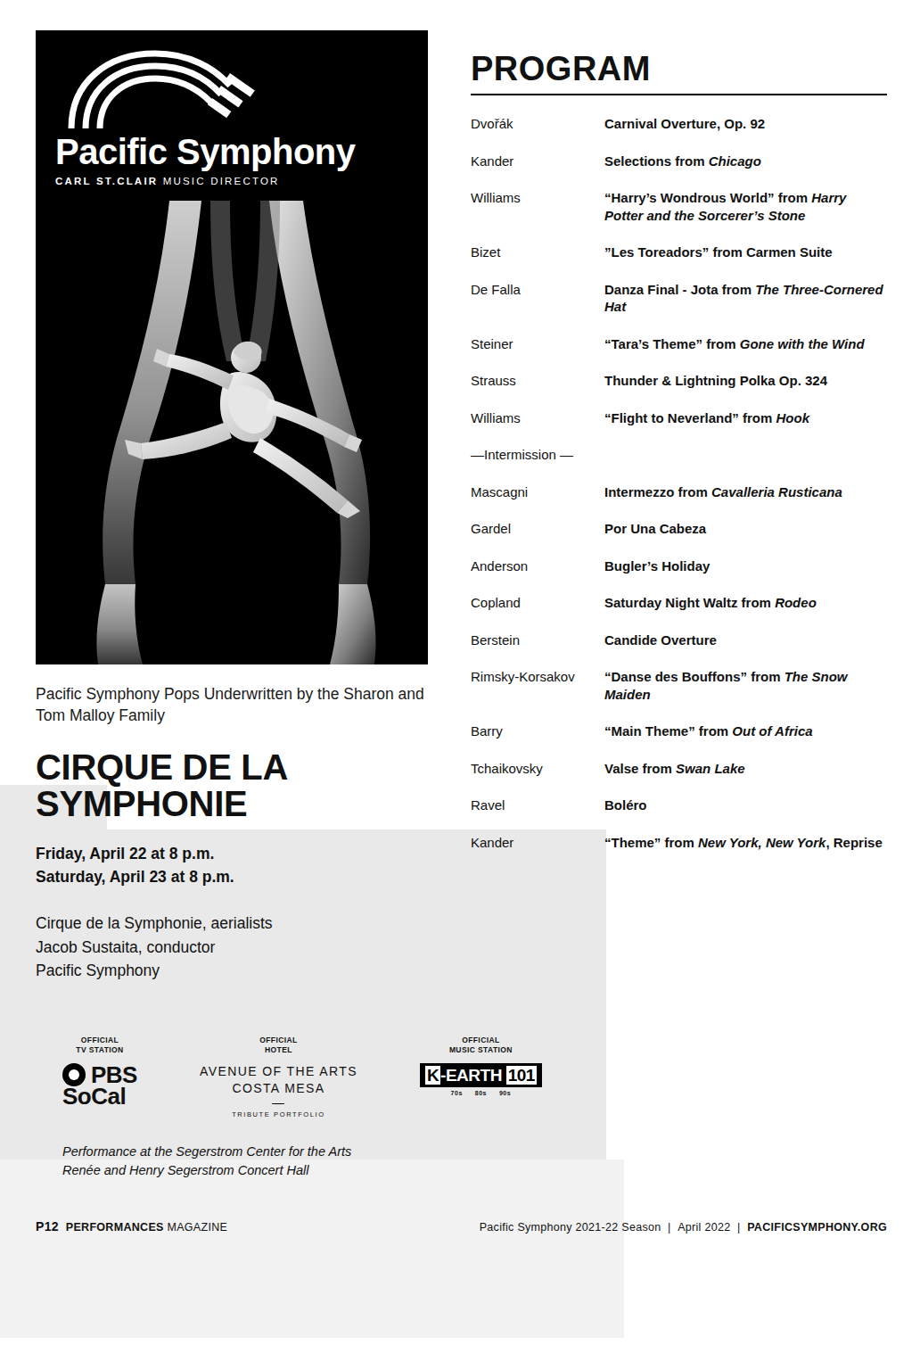Pacific Symphony
CARL ST.CLAIR MUSIC DIRECTOR
Pacific Symphony Pops Underwritten by the Sharon and Tom Malloy Family
Cirque de la Symphonie
Friday, April 22 at 8 p.m.
Saturday, April 23 at 8 p.m.
Cirque de la Symphonie, aerialists
Jacob Sustaita, conductor
Pacific Symphony
Program
| Dvořák | Carnival Overture, Op. 92 |
| Kander | Selections from Chicago |
| Williams | “Harry’s Wondrous World” from Harry Potter and the Sorcerer’s Stone |
| Bizet | ”Les Toreadors” from Carmen Suite |
| De Falla | Danza Final - Jota from The Three-Cornered Hat |
| Steiner | “Tara’s Theme” from Gone with the Wind |
| Strauss | Thunder & Lightning Polka Op. 324 |
| Williams | “Flight to Neverland” from Hook |
| —Intermission — | |
| Mascagni | Intermezzo from Cavalleria Rusticana |
| Gardel | Por Una Cabeza |
| Anderson | Bugler’s Holiday |
| Copland | Saturday Night Waltz from Rodeo |
| Berstein | Candide Overture |
| Rimsky-Korsakov | “Danse des Bouffons” from The Snow Maiden |
| Barry | “Main Theme” from Out of Africa |
| Tchaikovsky | Valse from Swan Lake |
| Ravel | Boléro |
| Kander | “Theme” from New York, New York , Reprise |
Official
TV Station
PBS
SoCal
Official
Hotel
AVENUE OF THE ARTS
COSTA MESA
TRIBUTE PORTFOLIO
Official
Music Station
K-EARTH 101
70s 80s 90s
Performance at the Segerstrom Center for the Arts
Renée and Henry Segerstrom Concert Hall
P12 PERFORMANCES MAGAZINE
Pacific Symphony 2021-22 Season | April 2022 | PACIFICSYMPHONY.ORG